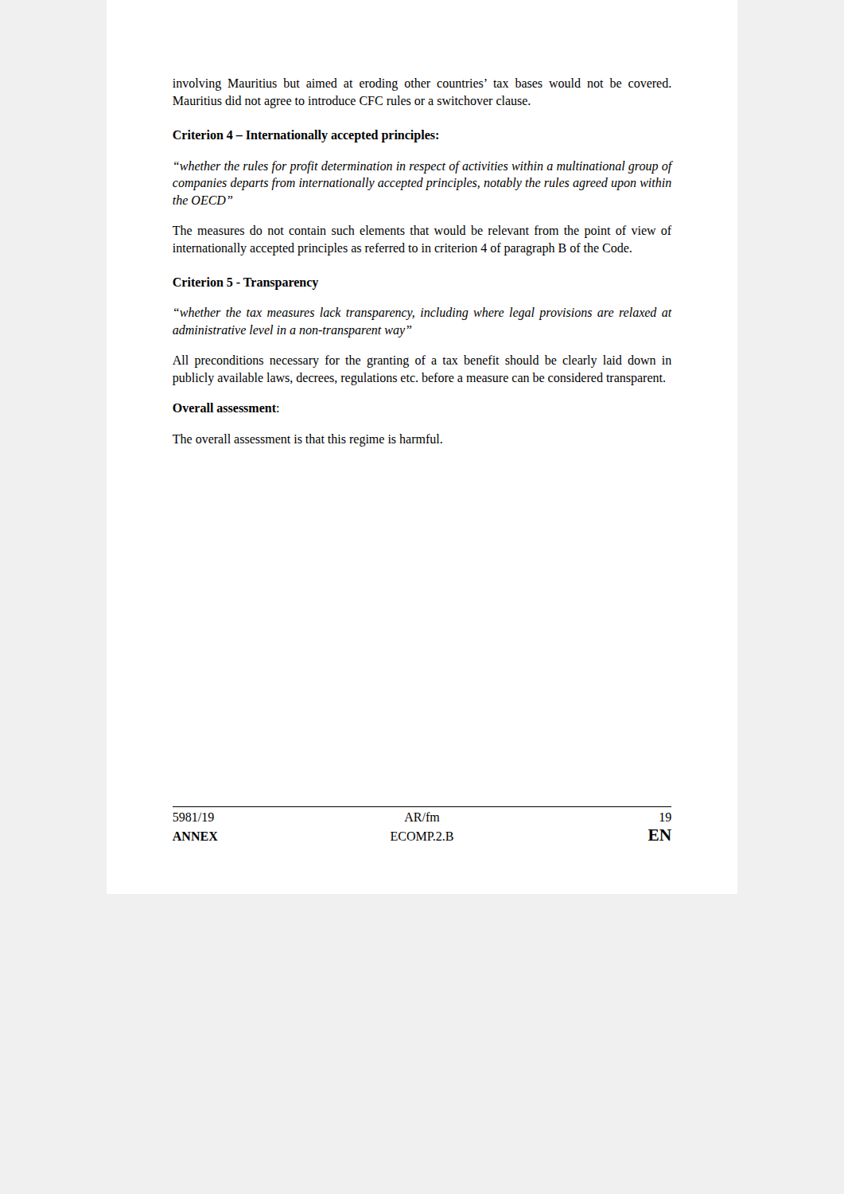involving Mauritius but aimed at eroding other countries’ tax bases would not be covered. Mauritius did not agree to introduce CFC rules or a switchover clause.
Criterion 4 – Internationally accepted principles:
“whether the rules for profit determination in respect of activities within a multinational group of companies departs from internationally accepted principles, notably the rules agreed upon within the OECD”
The measures do not contain such elements that would be relevant from the point of view of internationally accepted principles as referred to in criterion 4 of paragraph B of the Code.
Criterion 5 - Transparency
“whether the tax measures lack transparency, including where legal provisions are relaxed at administrative level in a non-transparent way”
All preconditions necessary for the granting of a tax benefit should be clearly laid down in publicly available laws, decrees, regulations etc. before a measure can be considered transparent.
Overall assessment:
The overall assessment is that this regime is harmful.
5981/19
AR/fm
19
ANNEX
ECOMP.2.B
EN